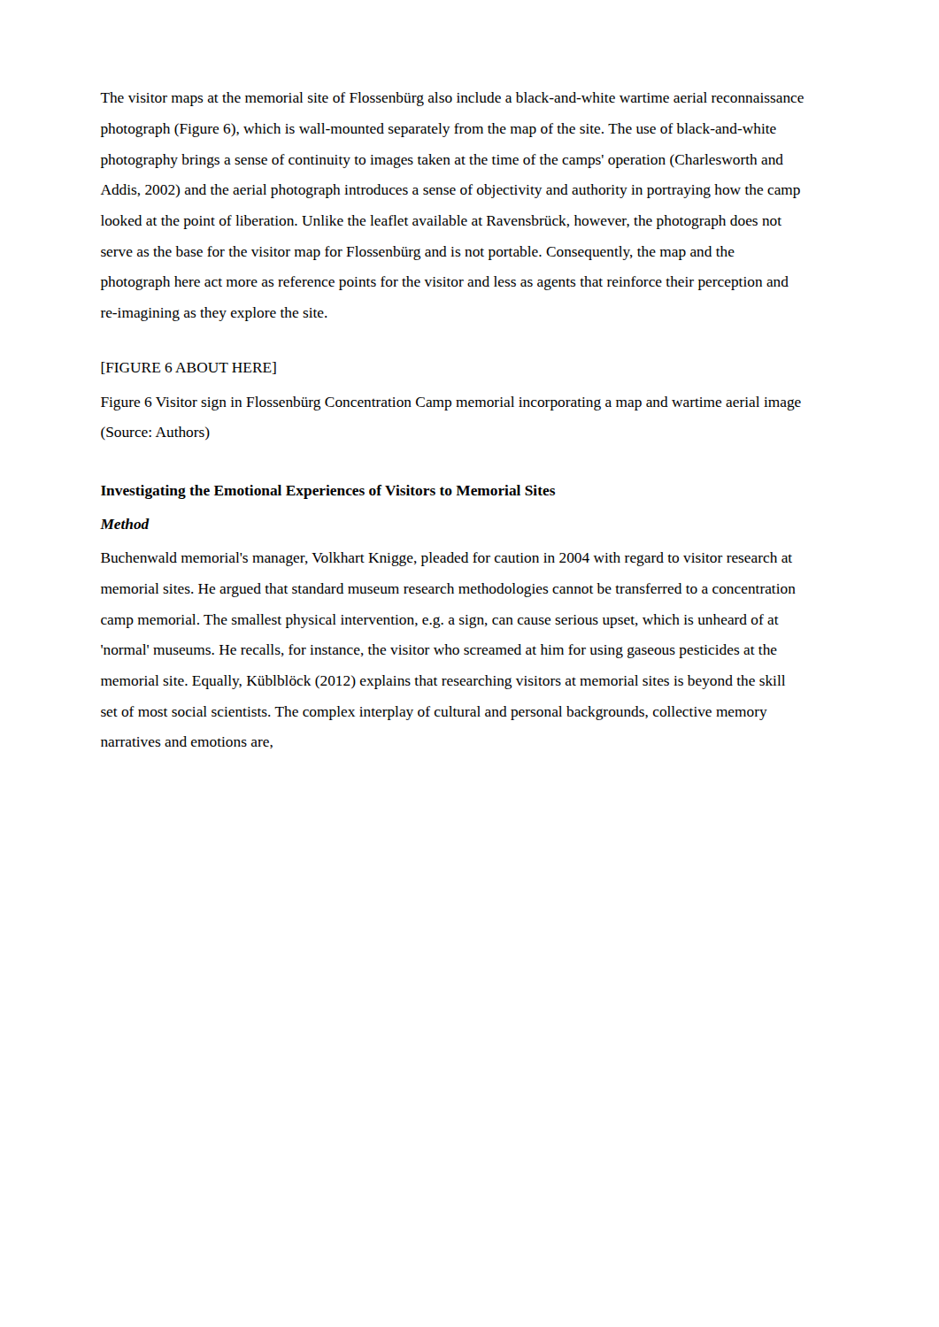The visitor maps at the memorial site of Flossenbürg also include a black-and-white wartime aerial reconnaissance photograph (Figure 6), which is wall-mounted separately from the map of the site. The use of black-and-white photography brings a sense of continuity to images taken at the time of the camps' operation (Charlesworth and Addis, 2002) and the aerial photograph introduces a sense of objectivity and authority in portraying how the camp looked at the point of liberation. Unlike the leaflet available at Ravensbrück, however, the photograph does not serve as the base for the visitor map for Flossenbürg and is not portable. Consequently, the map and the photograph here act more as reference points for the visitor and less as agents that reinforce their perception and re-imagining as they explore the site.
[FIGURE 6 ABOUT HERE]
Figure 6 Visitor sign in Flossenbürg Concentration Camp memorial incorporating a map and wartime aerial image (Source: Authors)
Investigating the Emotional Experiences of Visitors to Memorial Sites
Method
Buchenwald memorial's manager, Volkhart Knigge, pleaded for caution in 2004 with regard to visitor research at memorial sites. He argued that standard museum research methodologies cannot be transferred to a concentration camp memorial. The smallest physical intervention, e.g. a sign, can cause serious upset, which is unheard of at 'normal' museums. He recalls, for instance, the visitor who screamed at him for using gaseous pesticides at the memorial site. Equally, Küblblöck (2012) explains that researching visitors at memorial sites is beyond the skill set of most social scientists. The complex interplay of cultural and personal backgrounds, collective memory narratives and emotions are,